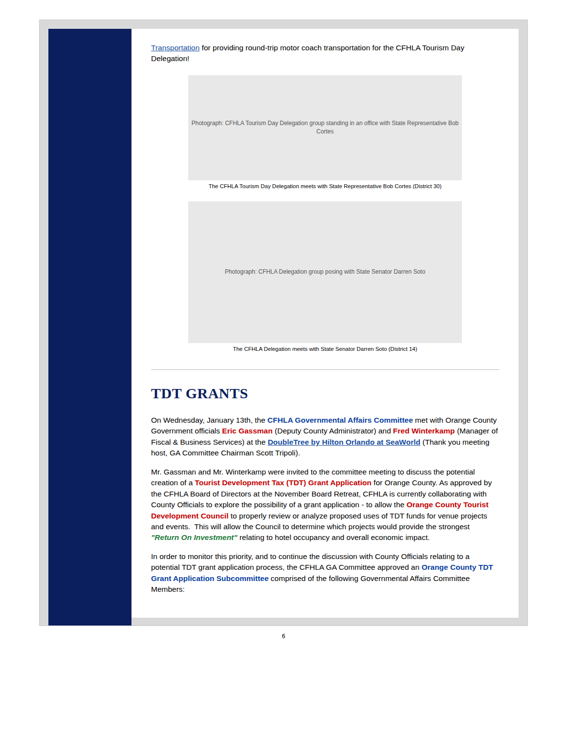Transportation for providing round-trip motor coach transportation for the CFHLA Tourism Day Delegation!
Photograph: CFHLA Tourism Day Delegation group standing in an office with State Representative Bob Cortes
The CFHLA Tourism Day Delegation meets with State Representative Bob Cortes (District 30)
Photograph: CFHLA Delegation group posing with State Senator Darren Soto
The CFHLA Delegation meets with State Senator Darren Soto (District 14)
TDT GRANTS
On Wednesday, January 13th, the CFHLA Governmental Affairs Committee met with Orange County Government officials Eric Gassman (Deputy County Administrator) and Fred Winterkamp (Manager of Fiscal & Business Services) at the DoubleTree by Hilton Orlando at SeaWorld (Thank you meeting host, GA Committee Chairman Scott Tripoli).
Mr. Gassman and Mr. Winterkamp were invited to the committee meeting to discuss the potential creation of a Tourist Development Tax (TDT) Grant Application for Orange County. As approved by the CFHLA Board of Directors at the November Board Retreat, CFHLA is currently collaborating with County Officials to explore the possibility of a grant application - to allow the Orange County Tourist Development Council to properly review or analyze proposed uses of TDT funds for venue projects and events. This will allow the Council to determine which projects would provide the strongest "Return On Investment" relating to hotel occupancy and overall economic impact.
In order to monitor this priority, and to continue the discussion with County Officials relating to a potential TDT grant application process, the CFHLA GA Committee approved an Orange County TDT Grant Application Subcommittee comprised of the following Governmental Affairs Committee Members:
6